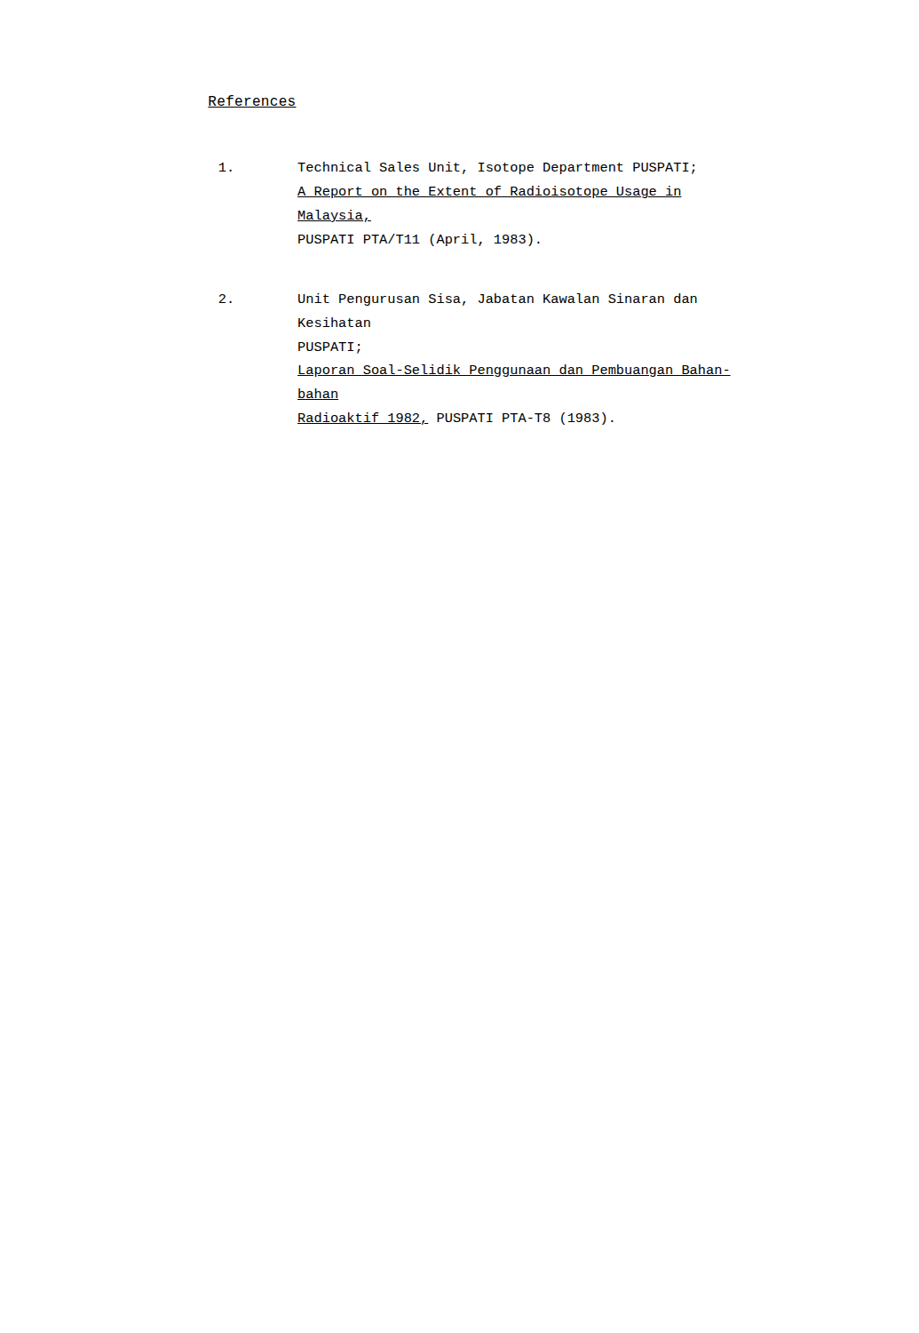References
1. Technical Sales Unit, Isotope Department PUSPATI; A Report on the Extent of Radioisotope Usage in Malaysia, PUSPATI PTA/T11 (April, 1983).
2. Unit Pengurusan Sisa, Jabatan Kawalan Sinaran dan Kesihatan PUSPATI; Laporan Soal-Selidik Penggunaan dan Pembuangan Bahan-bahan Radioaktif 1982, PUSPATI PTA-T8 (1983).